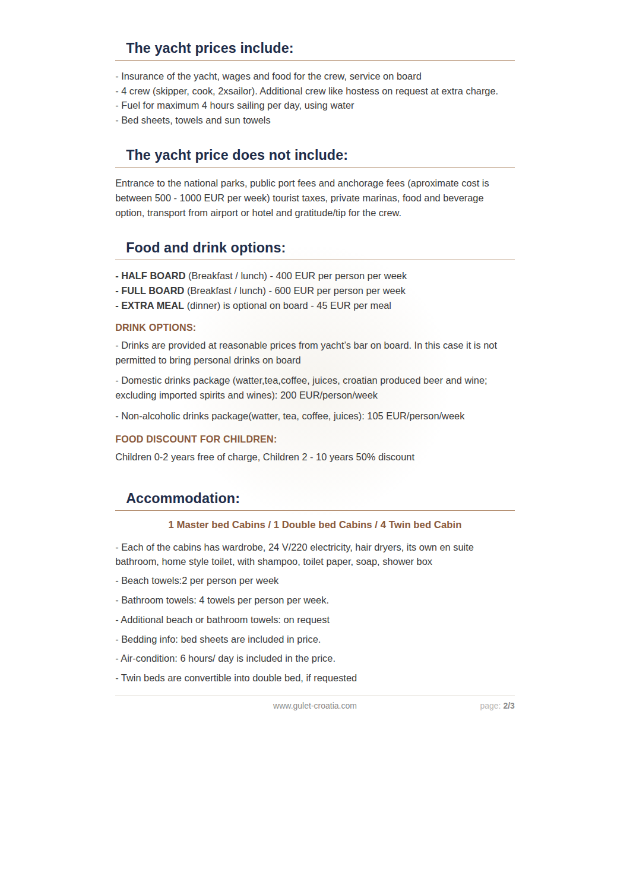The yacht prices include:
- Insurance of the yacht, wages and food for the crew, service on board
- 4 crew (skipper, cook, 2xsailor). Additional crew like hostess on request at extra charge.
- Fuel for maximum 4 hours sailing per day, using water
- Bed sheets, towels and sun towels
The yacht price does not include:
Entrance to the national parks, public port fees and anchorage fees (aproximate cost is between 500 - 1000 EUR per week) tourist taxes, private marinas, food and beverage option, transport from airport or hotel and gratitude/tip for the crew.
Food and drink options:
- HALF BOARD (Breakfast / lunch) - 400 EUR per person per week
- FULL BOARD (Breakfast / lunch) - 600 EUR per person per week
- EXTRA MEAL (dinner) is optional on board - 45 EUR per meal
DRINK OPTIONS:
- Drinks are provided at reasonable prices from yacht’s bar on board. In this case it is not permitted to bring personal drinks on board
- Domestic drinks package (watter,tea,coffee, juices, croatian produced beer and wine; excluding imported spirits and wines): 200 EUR/person/week
- Non-alcoholic drinks package(watter, tea, coffee, juices): 105 EUR/person/week
FOOD DISCOUNT FOR CHILDREN:
Children 0-2 years free of charge, Children 2 - 10 years 50% discount
Accommodation:
1 Master bed Cabins / 1 Double bed Cabins / 4 Twin bed Cabin
- Each of the cabins has wardrobe, 24 V/220 electricity, hair dryers, its own en suite bathroom, home style toilet, with shampoo, toilet paper, soap, shower box
- Beach towels:2 per person per week
- Bathroom towels: 4 towels per person per week.
- Additional beach or bathroom towels: on request
- Bedding info: bed sheets are included in price.
- Air-condition: 6 hours/ day is included in the price.
- Twin beds are convertible into double bed, if requested
www.gulet-croatia.com page: 2/3